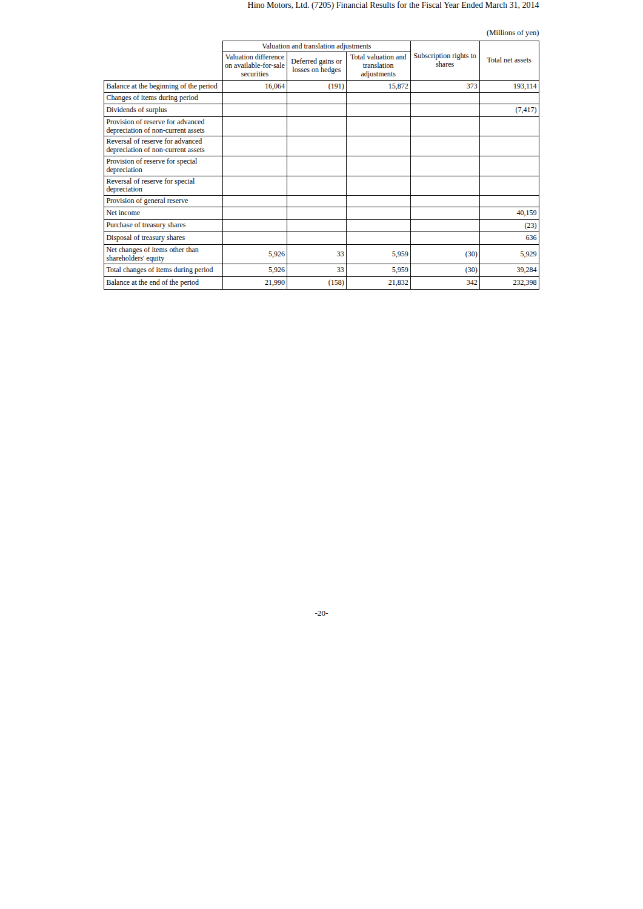Hino Motors, Ltd. (7205) Financial Results for the Fiscal Year Ended March 31, 2014
(Millions of yen)
| | Valuation and translation adjustments | Subscription rights to shares | Total net assets |
| --- | --- | --- | --- |
| | Valuation difference on available-for-sale securities | Deferred gains or losses on hedges | Total valuation and translation adjustments |
| Balance at the beginning of the period | 16,064 | (191) | 15,872 | 373 | 193,114 |
| Changes of items during period | | | | | |
| Dividends of surplus | | | | | (7,417) |
| Provision of reserve for advanced depreciation of non-current assets | | | | | |
| Reversal of reserve for advanced depreciation of non-current assets | | | | | |
| Provision of reserve for special depreciation | | | | | |
| Reversal of reserve for special depreciation | | | | | |
| Provision of general reserve | | | | | |
| Net income | | | | | 40,159 |
| Purchase of treasury shares | | | | | (23) |
| Disposal of treasury shares | | | | | 636 |
| Net changes of items other than shareholders' equity | 5,926 | 33 | 5,959 | (30) | 5,929 |
| Total changes of items during period | 5,926 | 33 | 5,959 | (30) | 39,284 |
| Balance at the end of the period | 21,990 | (158) | 21,832 | 342 | 232,398 |
-20-